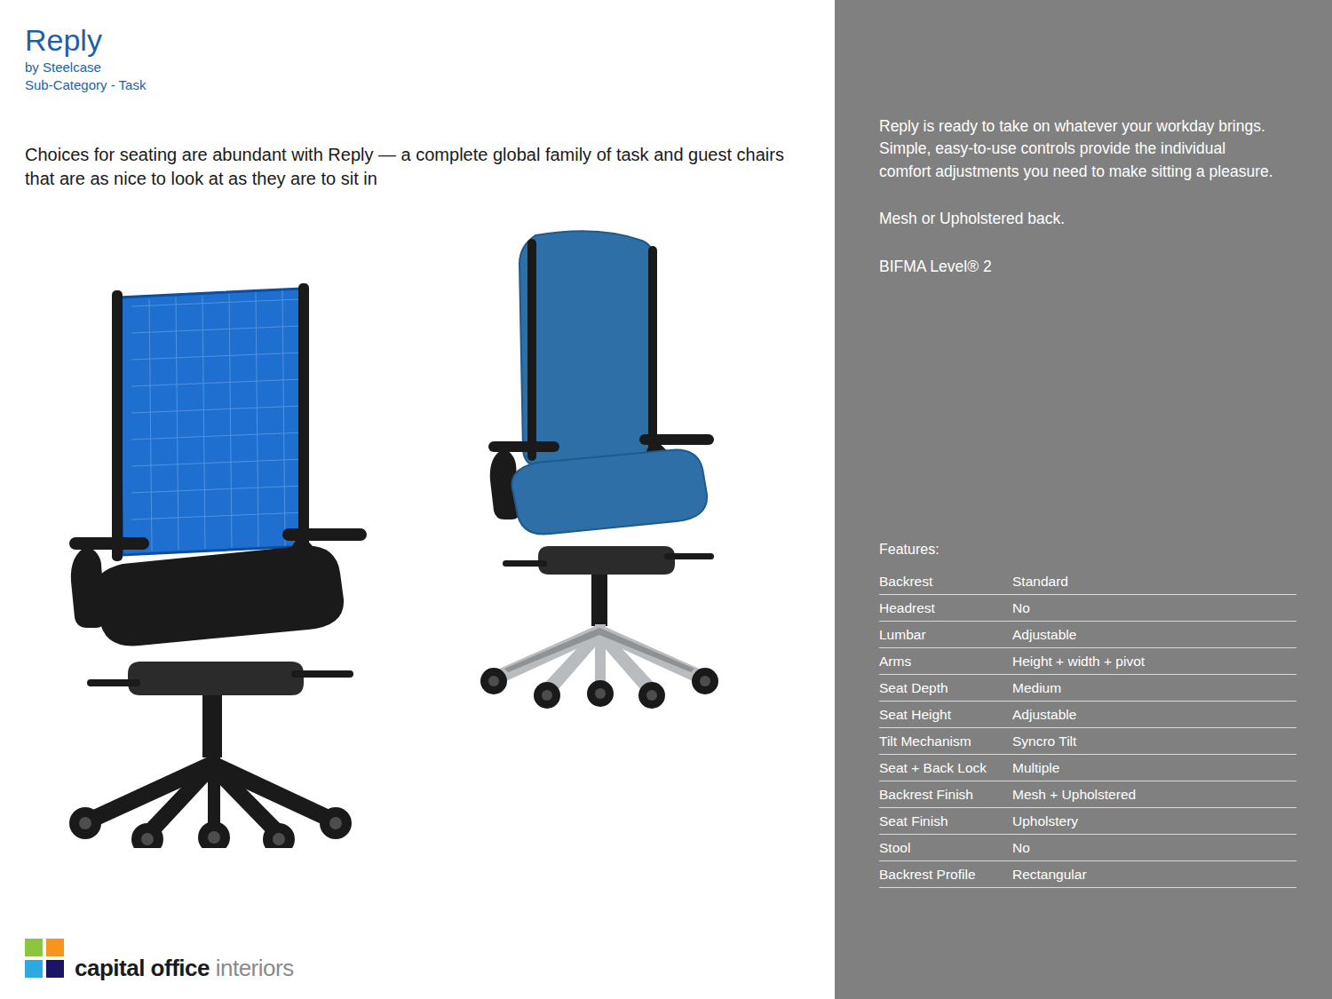Reply
by Steelcase
Sub-Category - Task
Choices for seating are abundant with Reply — a complete global family of task and guest chairs that are as nice to look at as they are to sit in
capital office interiors
Reply is ready to take on whatever your workday brings. Simple, easy-to-use controls provide the individual comfort adjustments you need to make sitting a pleasure.
Mesh or Upholstered back.
BIFMA Level® 2
Features:
| Backrest | Standard |
| Headrest | No |
| Lumbar | Adjustable |
| Arms | Height + width + pivot |
| Seat Depth | Medium |
| Seat Height | Adjustable |
| Tilt Mechanism | Syncro Tilt |
| Seat + Back Lock | Multiple |
| Backrest Finish | Mesh + Upholstered |
| Seat Finish | Upholstery |
| Stool | No |
| Backrest Profile | Rectangular |